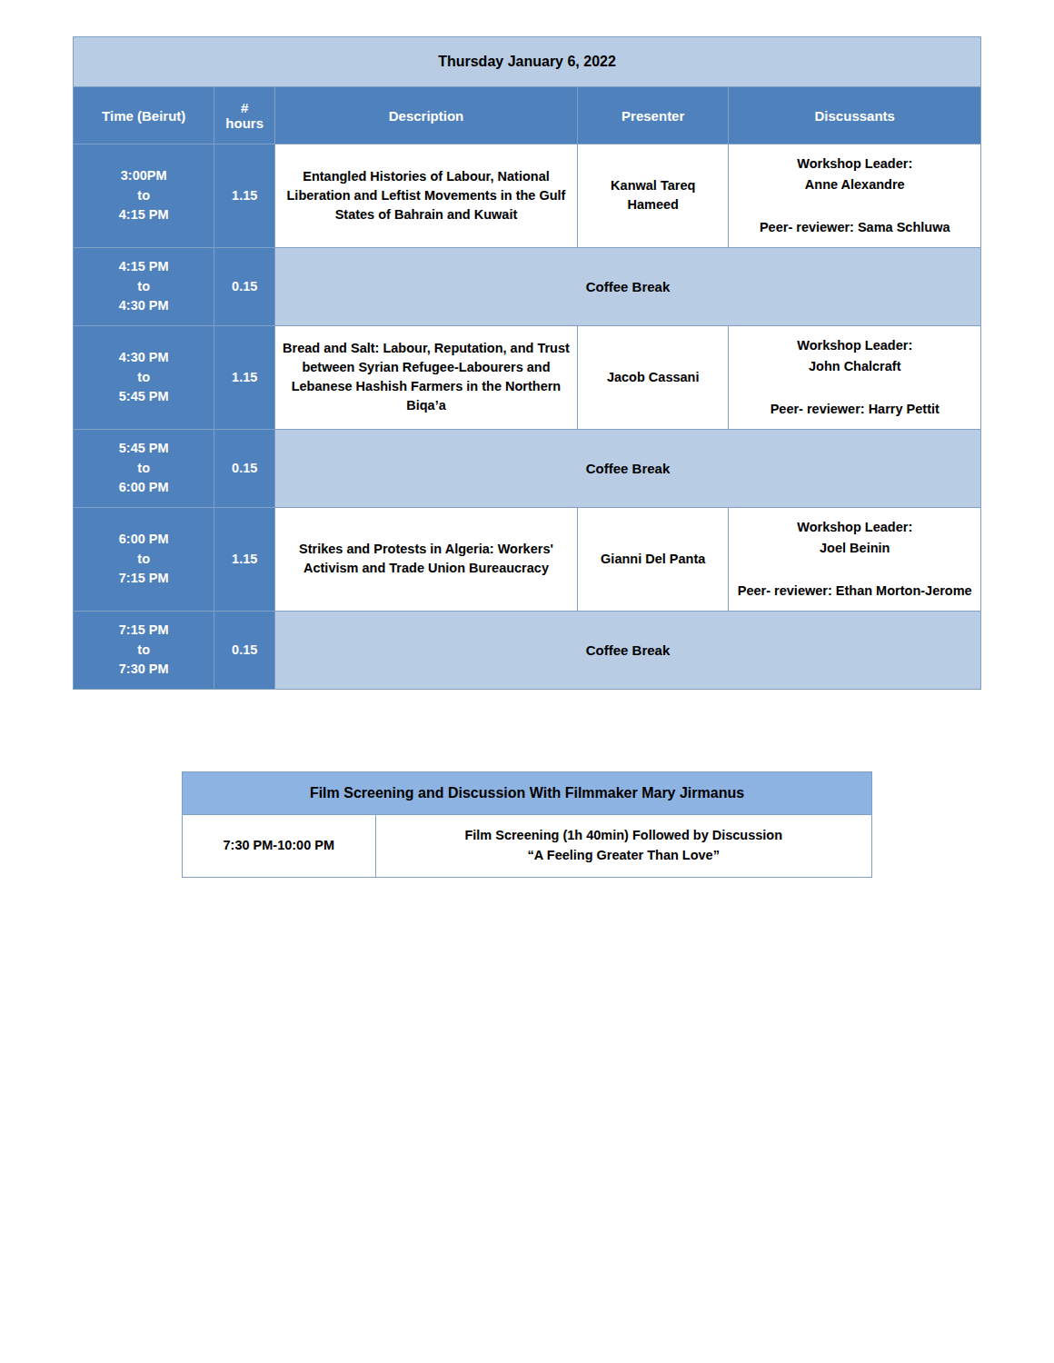| Thursday January 6, 2022 |
| Time (Beirut) | # hours | Description | Presenter | Discussants |
| 3:00PM to 4:15 PM | 1.15 | Entangled Histories of Labour, National Liberation and Leftist Movements in the Gulf States of Bahrain and Kuwait | Kanwal Tareq Hameed | Workshop Leader: Anne Alexandre Peer- reviewer: Sama Schluwa |
| 4:15 PM to 4:30 PM | 0.15 | Coffee Break |
| 4:30 PM to 5:45 PM | 1.15 | Bread and Salt: Labour, Reputation, and Trust between Syrian Refugee-Labourers and Lebanese Hashish Farmers in the Northern Biqa’a | Jacob Cassani | Workshop Leader: John Chalcraft Peer- reviewer: Harry Pettit |
| 5:45 PM to 6:00 PM | 0.15 | Coffee Break |
| 6:00 PM to 7:15 PM | 1.15 | Strikes and Protests in Algeria: Workers' Activism and Trade Union Bureaucracy | Gianni Del Panta | Workshop Leader: Joel Beinin Peer- reviewer: Ethan Morton-Jerome |
| 7:15 PM to 7:30 PM | 0.15 | Coffee Break |
| Film Screening and Discussion With Filmmaker Mary Jirmanus |
| 7:30 PM-10:00 PM | Film Screening (1h 40min) Followed by Discussion “A Feeling Greater Than Love” |